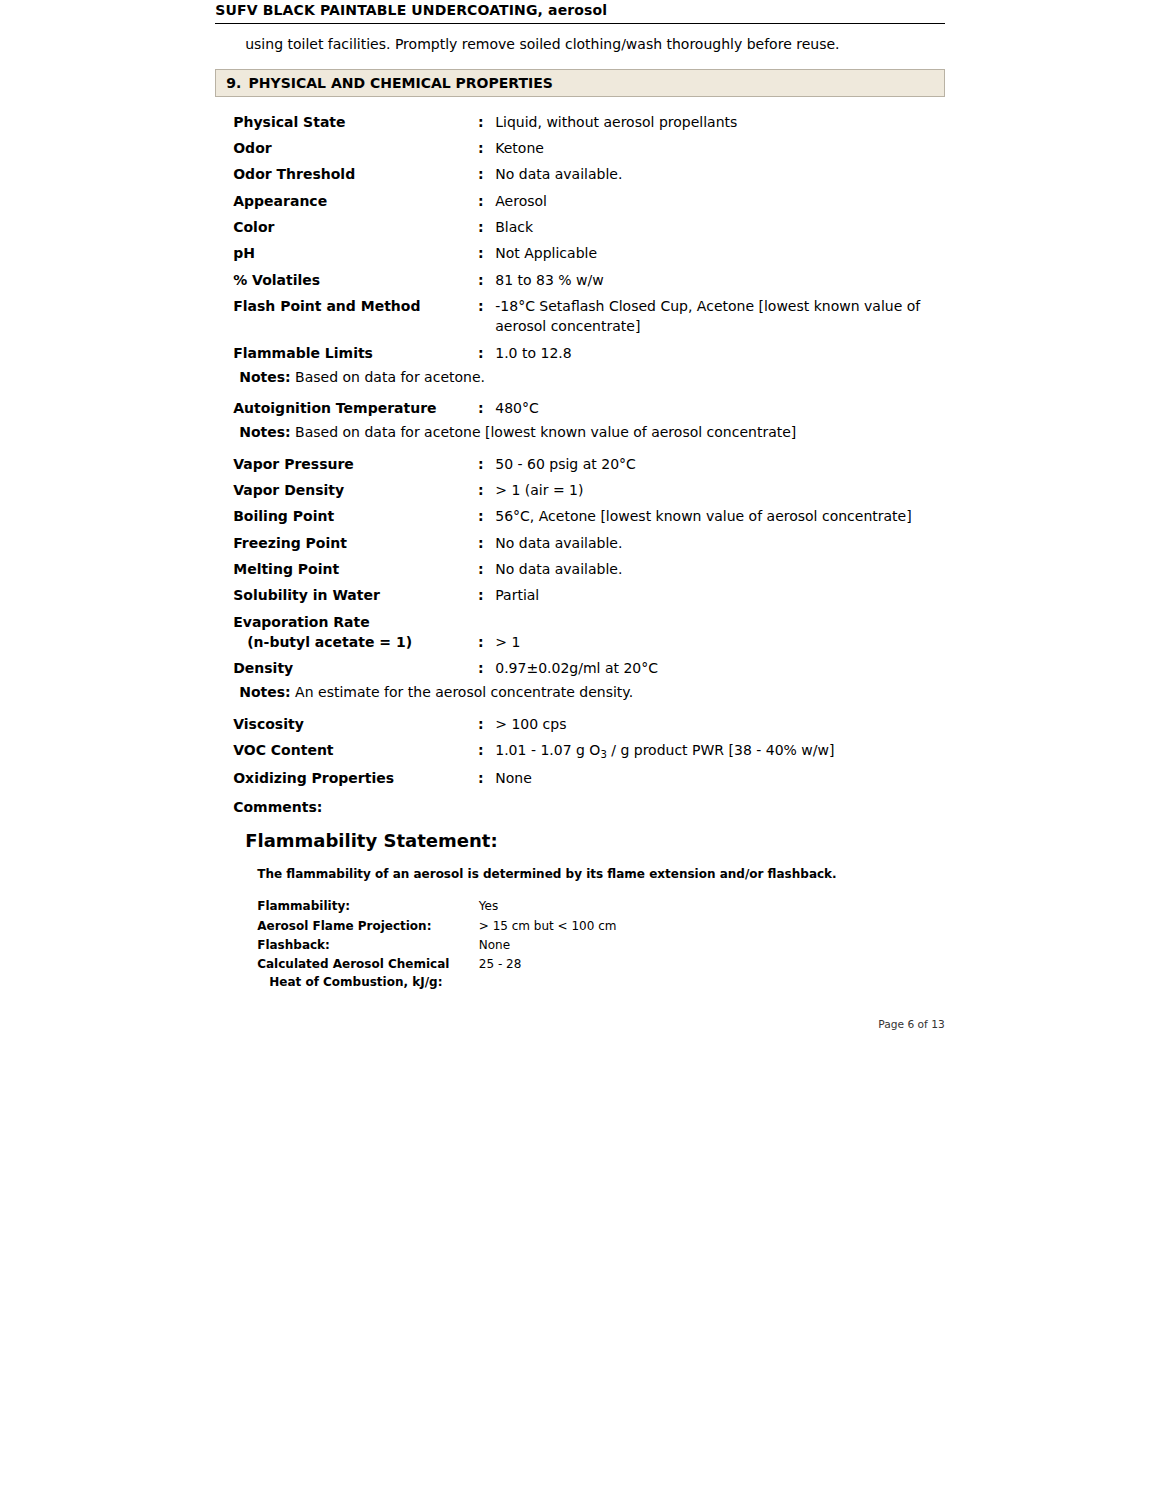SUFV BLACK PAINTABLE UNDERCOATING, aerosol
using toilet facilities. Promptly remove soiled clothing/wash thoroughly before reuse.
9. PHYSICAL AND CHEMICAL PROPERTIES
| Physical State | : | Liquid, without aerosol propellants |
| Odor | : | Ketone |
| Odor Threshold | : | No data available. |
| Appearance | : | Aerosol |
| Color | : | Black |
| pH | : | Not Applicable |
| % Volatiles | : | 81 to 83 % w/w |
| Flash Point and Method | : | -18°C Setaflash Closed Cup, Acetone [lowest known value of aerosol concentrate] |
| Flammable Limits | : | 1.0 to 12.8 |
| Notes: Based on data for acetone. |
| Autoignition Temperature | : | 480°C |
| Notes: Based on data for acetone [lowest known value of aerosol concentrate] |
| Vapor Pressure | : | 50 - 60 psig at 20°C |
| Vapor Density | : | > 1 (air = 1) |
| Boiling Point | : | 56°C, Acetone [lowest known value of aerosol concentrate] |
| Freezing Point | : | No data available. |
| Melting Point | : | No data available. |
| Solubility in Water | : | Partial |
| Evaporation Rate (n-butyl acetate = 1) | : | > 1 |
| Density | : | 0.97±0.02g/ml at 20°C |
| Notes: An estimate for the aerosol concentrate density. |
| Viscosity | : | > 100 cps |
| VOC Content | : | 1.01 - 1.07 g O 3 / g product PWR [38 - 40% w/w] |
| Oxidizing Properties | : | None |
Comments:
Flammability Statement:
The flammability of an aerosol is determined by its flame extension and/or flashback.
| Flammability: | Yes |
| Aerosol Flame Projection: | > 15 cm but < 100 cm |
| Flashback: | None |
| Calculated Aerosol Chemical Heat of Combustion, kJ/g: | 25 - 28 |
Page 6 of 13